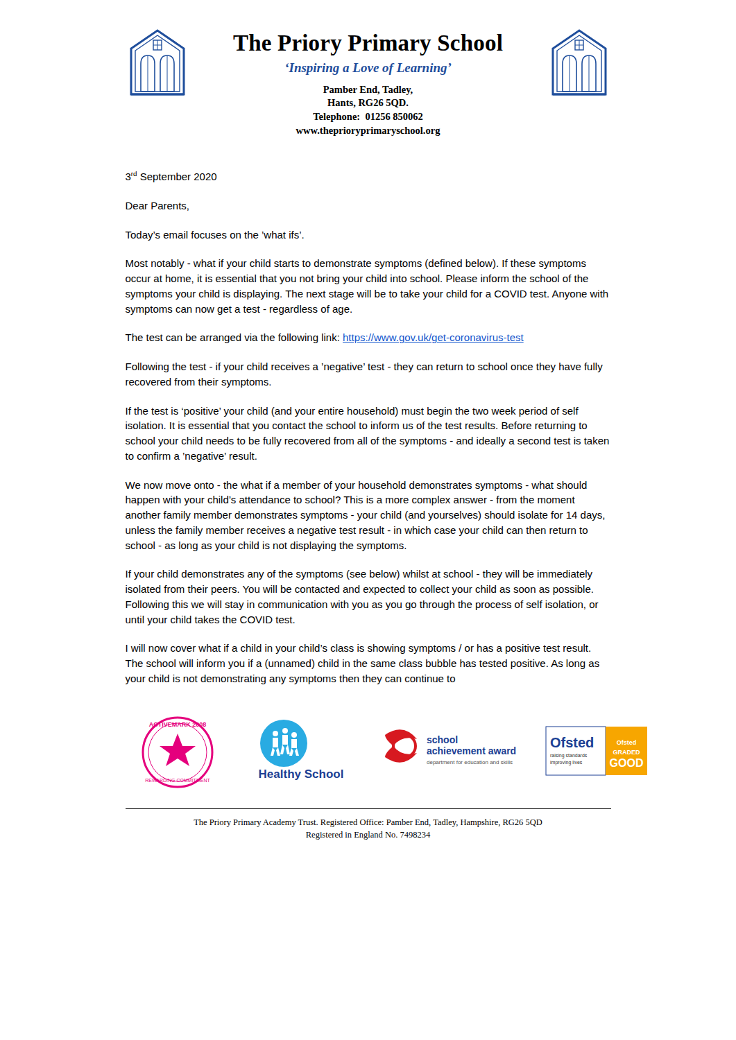The Priory Primary School
‘Inspiring a Love of Learning’
Pamber End, Tadley,
Hants, RG26 5QD.
Telephone: 01256 850062
www.theprioryprimaryschool.org
3rd September 2020
Dear Parents,
Today’s email focuses on the ’what ifs’.
Most notably - what if your child starts to demonstrate symptoms (defined below). If these symptoms occur at home, it is essential that you not bring your child into school. Please inform the school of the symptoms your child is displaying. The next stage will be to take your child for a COVID test. Anyone with symptoms can now get a test - regardless of age.
The test can be arranged via the following link: https://www.gov.uk/get-coronavirus-test
Following the test - if your child receives a ’negative’ test - they can return to school once they have fully recovered from their symptoms.
If the test is ‘positive’ your child (and your entire household) must begin the two week period of self isolation. It is essential that you contact the school to inform us of the test results. Before returning to school your child needs to be fully recovered from all of the symptoms - and ideally a second test is taken to confirm a ’negative’ result.
We now move onto - the what if a member of your household demonstrates symptoms - what should happen with your child’s attendance to school? This is a more complex answer - from the moment another family member demonstrates symptoms - your child (and yourselves) should isolate for 14 days, unless the family member receives a negative test result - in which case your child can then return to school - as long as your child is not displaying the symptoms.
If your child demonstrates any of the symptoms (see below) whilst at school - they will be immediately isolated from their peers. You will be contacted and expected to collect your child as soon as possible. Following this we will stay in communication with you as you go through the process of self isolation, or until your child takes the COVID test.
I will now cover what if a child in your child’s class is showing symptoms / or has a positive test result. The school will inform you if a (unnamed) child in the same class bubble has tested positive. As long as your child is not demonstrating any symptoms then they can continue to
ACTIVEMARK 2008 REWARDING COMMITMENT
Healthy School
school achievement award department for education and skills
Ofsted raising standards improving lives Ofsted GRADED GOOD
The Priory Primary Academy Trust. Registered Office: Pamber End, Tadley, Hampshire, RG26 5QD
Registered in England No. 7498234